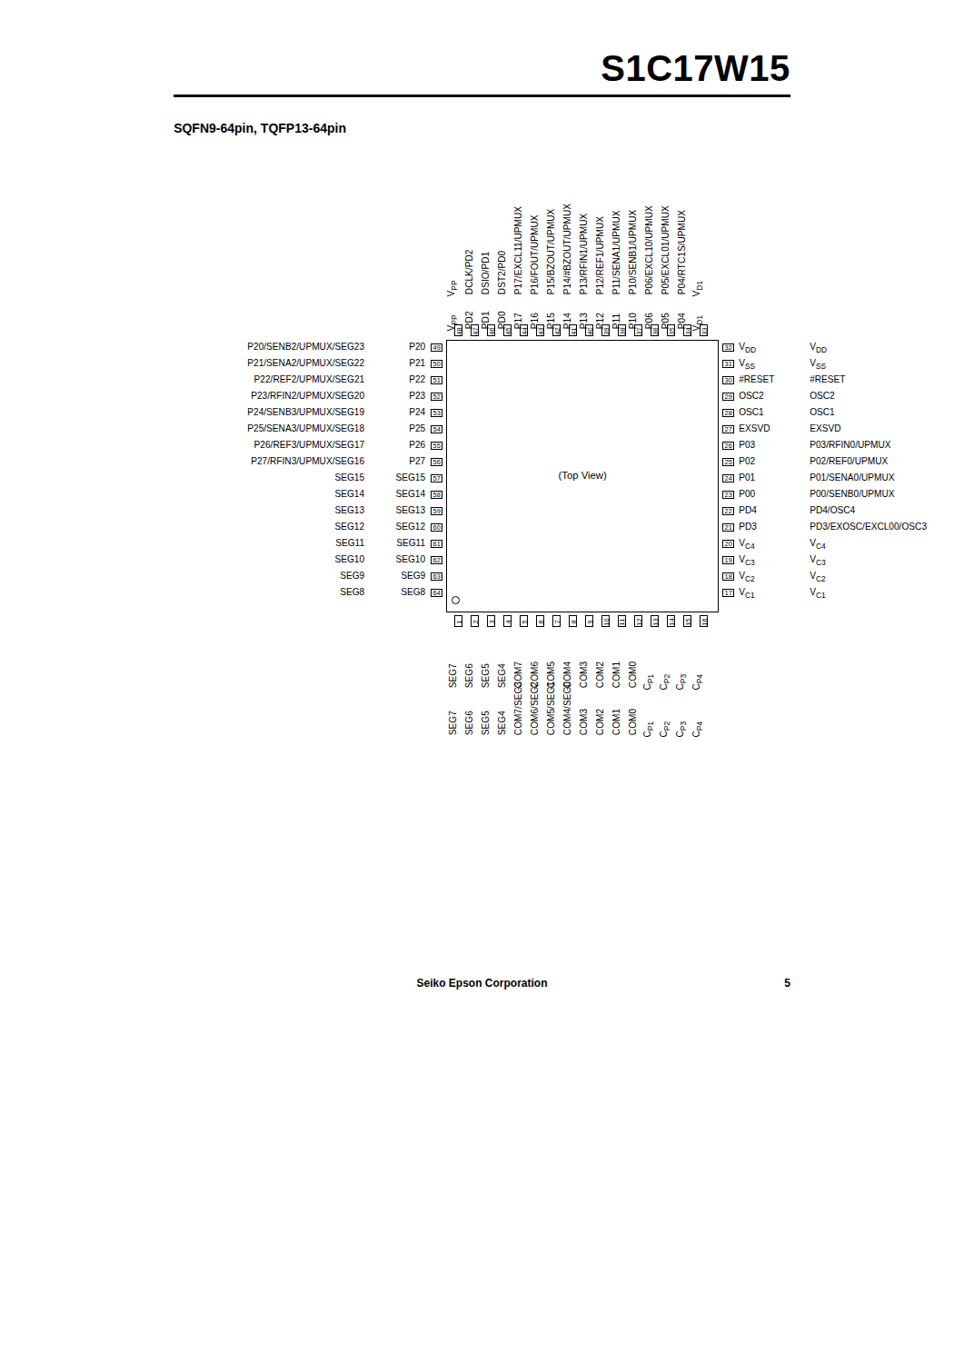S1C17W15
SQFN9-64pin, TQFP13-64pin
(Top View)
49
50
51
52
53
54
55
56
57
58
59
60
61
62
63
64
P20
P21
P22
P23
P24
P25
P26
P27
SEG15
SEG14
SEG13
SEG12
SEG11
SEG10
SEG9
SEG8
P20/SENB2/UPMUX/SEG23
P21/SENA2/UPMUX/SEG22
P22/REF2/UPMUX/SEG21
P23/RFIN2/UPMUX/SEG20
P24/SENB3/UPMUX/SEG19
P25/SENA3/UPMUX/SEG18
P26/REF3/UPMUX/SEG17
P27/RFIN3/UPMUX/SEG16
SEG15
SEG14
SEG13
SEG12
SEG11
SEG10
SEG9
SEG8
32
31
30
29
28
27
26
25
24
23
22
21
20
19
18
17
VDD
VSS
#RESET
OSC2
OSC1
EXSVD
P03
P02
P01
P00
PD4
PD3
VC4
VC3
VC2
VC1
VDD
VSS
#RESET
OSC2
OSC1
EXSVD
P03/RFIN0/UPMUX
P02/REF0/UPMUX
P01/SENA0/UPMUX
P00/SENB0/UPMUX
PD4/OSC4
PD3/EXOSC/EXCL00/OSC3
VC4
VC3
VC2
VC1
48
47
46
45
44
43
42
41
40
39
38
37
36
35
34
33
VPP
PD2
PD1
PD0
P17
P16
P15
P14
P13
P12
P11
P10
P06
P05
P04
VD1
VPP
DCLK/PD2
DSIO/PD1
DST2/PD0
P17/EXCL11/UPMUX
P16/FOUT/UPMUX
P15/BZOUT/UPMUX
P14/#BZOUT/UPMUX
P13/RFIN1/UPMUX
P12/REF1/UPMUX
P11/SENA1/UPMUX
P10/SENB1/UPMUX
P06/EXCL10/UPMUX
P05/EXCL01/UPMUX
P04/RTC1S/UPMUX
VD1
1
2
3
4
5
6
7
8
9
10
11
12
13
14
15
16
SEG7
SEG6
SEG5
SEG4
COM7
COM6
COM5
COM4
COM3
COM2
COM1
COM0
CP1
CP2
CP3
CP4
SEG7
SEG6
SEG5
SEG4
COM7/SEG3
COM6/SEG2
COM5/SEG1
COM4/SEG0
COM3
COM2
COM1
COM0
CP1
CP2
CP3
CP4
Seiko Epson Corporation 5